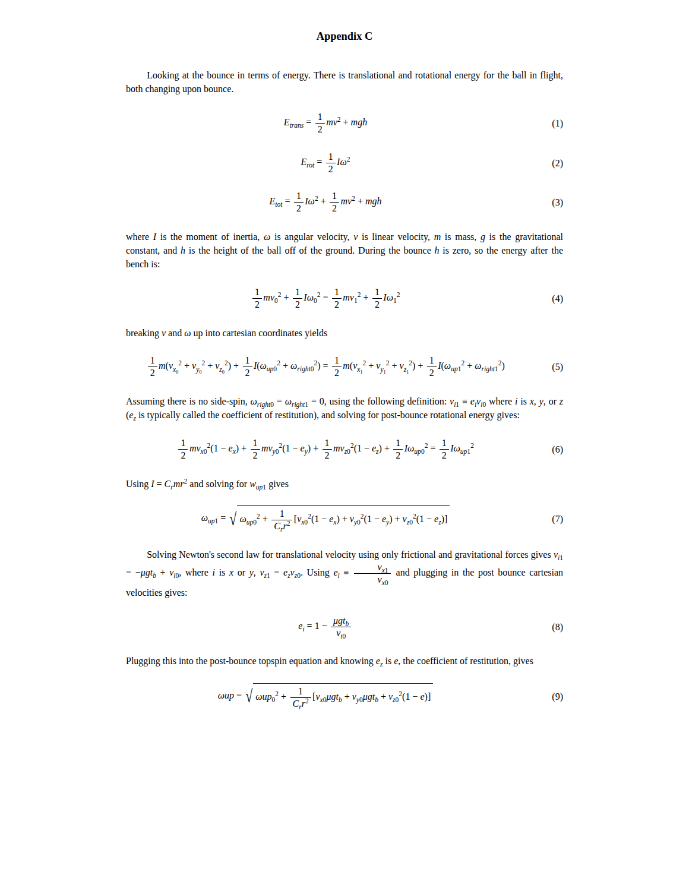Appendix C
Looking at the bounce in terms of energy. There is translational and rotational energy for the ball in flight, both changing upon bounce.
Etrans = 12 mv2 + mgh
(1)
Erot = 12 Iω2
(2)
Etot = 12 Iω2 + 12 mv2 + mgh
(3)
where I is the moment of inertia, ω is angular velocity, v is linear velocity, m is mass, g is the gravitational constant, and h is the height of the ball off of the ground. During the bounce h is zero, so the energy after the bench is:
12 mv02 + 12 Iω02 = 12 mv12 + 12 Iω12
(4)
breaking v and ω up into cartesian coordinates yields
12 m(vx02 + vy02 + vz02) + 12 I(ωup02 + ωright02) = 12 m(vx12 + vy12 + vz12) + 12 I(ωup12 + ωright12)
(5)
Assuming there is no side-spin, ωright0 = ωright1 = 0, using the following definition: vi1 ≡ eivi0 where i is x, y, or z (ez is typically called the coefficient of restitution), and solving for post-bounce rotational energy gives:
12 mvx02(1 − ex) + 12 mvy02(1 − ey) + 12 mvz02(1 − ez) + 12 Iωup02 = 12 Iωup12
(6)
Using I = Crmr2 and solving for wup1 gives
ωup1 = √ωup02 + 1 Crr2[vx02(1 − ex) + vy02(1 − ey) + vz02(1 − ez)]
(7)
Solving Newton's second law for translational velocity using only frictional and gravitational forces gives vi1 = −μgtb + vi0, where i is x or y, vz1 = ezvz0. Using ei ≡ vx1 vx0 and plugging in the post bounce cartesian velocities gives:
ei = 1 − μgtb vi0
(8)
Plugging this into the post-bounce topspin equation and knowing ez is e, the coefficient of restitution, gives
ωup = √ωup02 + 1 Crr2[vx0μgtb + vy0μgtb + vz02(1 − e)]
(9)